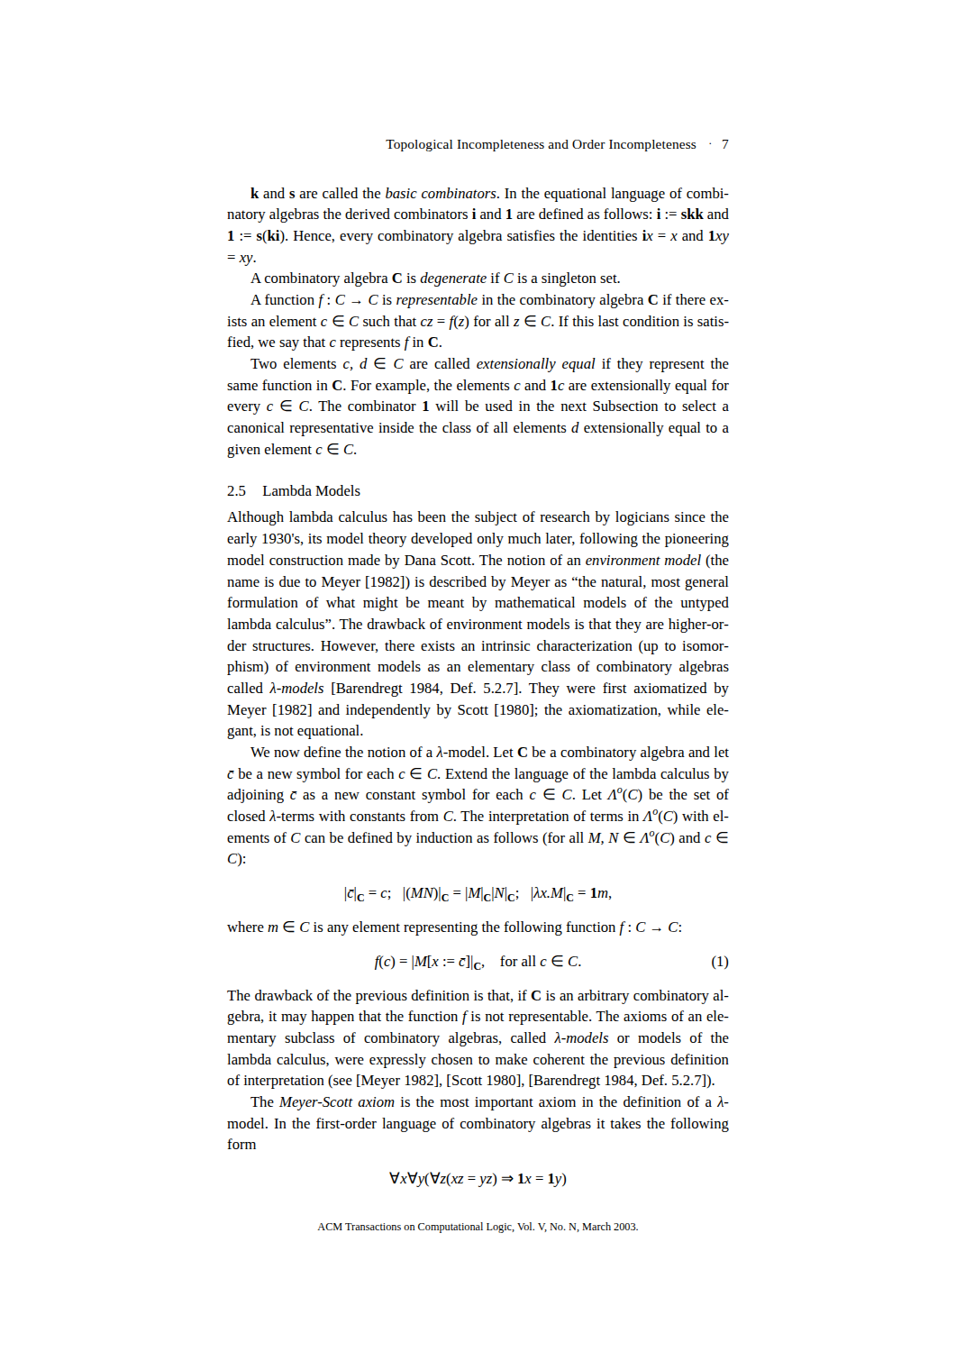Topological Incompleteness and Order Incompleteness·7
k and s are called the basic combinators. In the equational language of combinatory algebras the derived combinators i and 1 are defined as follows: i := skk and 1 := s(ki). Hence, every combinatory algebra satisfies the identities ix = x and 1 xy = xy.
A combinatory algebra C is degenerate if C is a singleton set.
A function f : C → C is representable in the combinatory algebra C if there exists an element c ∈ C such that cz = f(z) for all z ∈ C. If this last condition is satisfied, we say that c represents f in C.
Two elements c, d ∈ C are called extensionally equal if they represent the same function in C. For example, the elements c and 1 c are extensionally equal for every c ∈ C. The combinator 1 will be used in the next Subsection to select a canonical representative inside the class of all elements d extensionally equal to a given element c ∈ C.
2.5 Lambda Models
Although lambda calculus has been the subject of research by logicians since the early 1930's, its model theory developed only much later, following the pioneering model construction made by Dana Scott. The notion of an environment model (the name is due to Meyer [1982]) is described by Meyer as “the natural, most general formulation of what might be meant by mathematical models of the untyped lambda calculus”. The drawback of environment models is that they are higher-order structures. However, there exists an intrinsic characterization (up to isomorphism) of environment models as an elementary class of combinatory algebras called λ-models [Barendregt 1984, Def. 5.2.7]. They were first axiomatized by Meyer [1982] and independently by Scott [1980]; the axiomatization, while elegant, is not equational.
We now define the notion of a λ-model. Let C be a combinatory algebra and let c̄ be a new symbol for each c ∈ C. Extend the language of the lambda calculus by adjoining c̄ as a new constant symbol for each c ∈ C. Let Λo(C) be the set of closed λ-terms with constants from C. The interpretation of terms in Λo(C) with elements of C can be defined by induction as follows (for all M, N ∈ Λo(C) and c ∈ C):
|c̄|C = c; |(MN)|C = |M|C|N|C; |λx.M|C = 1 m,
where m ∈ C is any element representing the following function f : C → C:
f(c) = |M[x := c̄]|C, for all c ∈ C. (1)
The drawback of the previous definition is that, if C is an arbitrary combinatory algebra, it may happen that the function f is not representable. The axioms of an elementary subclass of combinatory algebras, called λ-models or models of the lambda calculus, were expressly chosen to make coherent the previous definition of interpretation (see [Meyer 1982], [Scott 1980], [Barendregt 1984, Def. 5.2.7]).
The Meyer-Scott axiom is the most important axiom in the definition of a λ-model. In the first-order language of combinatory algebras it takes the following form
∀x∀y(∀z(xz = yz) ⇒ 1 x = 1 y)
ACM Transactions on Computational Logic, Vol. V, No. N, March 2003.